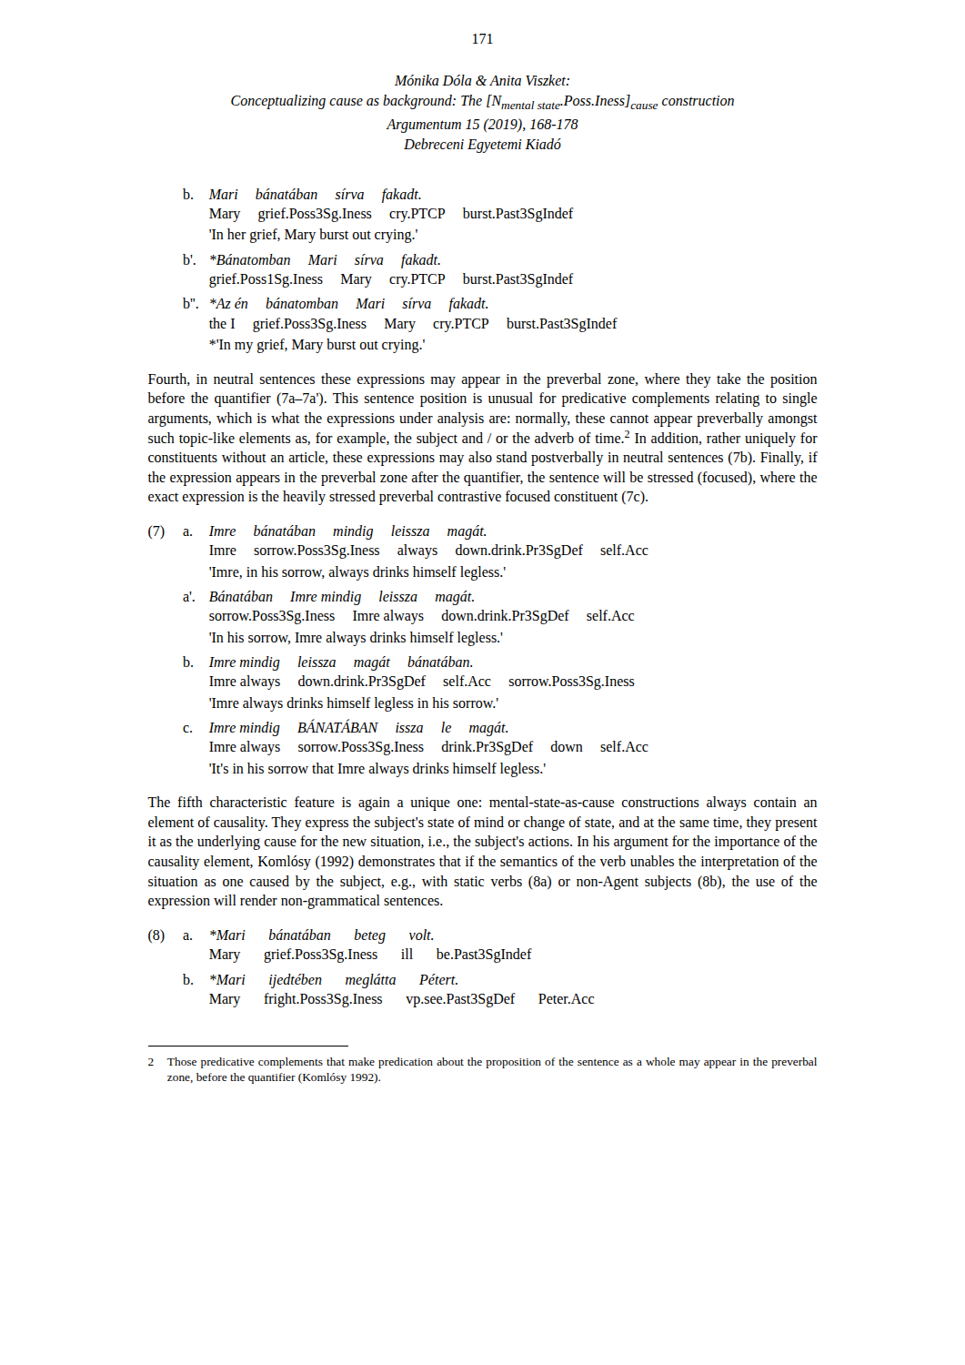171
Mónika Dóla & Anita Viszket:
Conceptualizing cause as background: The [Nmental state.Poss.Iness]cause construction
Argumentum 15 (2019), 168-178
Debreceni Egyetemi Kiadó
b.
Mari bánatában sírva fakadt.
Mary grief.Poss3Sg.Iness cry.PTCP burst.Past3SgIndef
'In her grief, Mary burst out crying.'
b'.
*Bánatomban Mari sírva fakadt.
grief.Poss1Sg.Iness Mary cry.PTCP burst.Past3SgIndef
b''.
*Az én bánatomban Mari sírva fakadt.
the I grief.Poss3Sg.Iness Mary cry.PTCP burst.Past3SgIndef
*'In my grief, Mary burst out crying.'
Fourth, in neutral sentences these expressions may appear in the preverbal zone, where they take the position before the quantifier (7a–7a'). This sentence position is unusual for predicative complements relating to single arguments, which is what the expressions under analysis are: normally, these cannot appear preverbally amongst such topic-like elements as, for example, the subject and / or the adverb of time.2 In addition, rather uniquely for constituents without an article, these expressions may also stand postverbally in neutral sentences (7b). Finally, if the expression appears in the preverbal zone after the quantifier, the sentence will be stressed (focused), where the exact expression is the heavily stressed preverbal contrastive focused constituent (7c).
(7)
a.
Imre bánatában mindig leissza magát.
Imre sorrow.Poss3Sg.Iness always down.drink.Pr3SgDef self.Acc
'Imre, in his sorrow, always drinks himself legless.'
(7)
a'.
Bánatában Imre mindig leissza magát.
sorrow.Poss3Sg.Iness Imre always down.drink.Pr3SgDef self.Acc
'In his sorrow, Imre always drinks himself legless.'
(7)
b.
Imre mindig leissza magát bánatában.
Imre always down.drink.Pr3SgDef self.Acc sorrow.Poss3Sg.Iness
'Imre always drinks himself legless in his sorrow.'
(7)
c.
Imre mindig BÁNATÁBAN issza le magát.
Imre always sorrow.Poss3Sg.Iness drink.Pr3SgDef down self.Acc
'It's in his sorrow that Imre always drinks himself legless.'
The fifth characteristic feature is again a unique one: mental-state-as-cause constructions always contain an element of causality. They express the subject's state of mind or change of state, and at the same time, they present it as the underlying cause for the new situation, i.e., the subject's actions. In his argument for the importance of the causality element, Komlósy (1992) demonstrates that if the semantics of the verb unables the interpretation of the situation as one caused by the subject, e.g., with static verbs (8a) or non-Agent subjects (8b), the use of the expression will render non-grammatical sentences.
(8)
a.
*Mari bánatában beteg volt.
Mary grief.Poss3Sg.Iness ill be.Past3SgIndef
(8)
b.
*Mari ijedtében meglátta Pétert.
Mary fright.Poss3Sg.Iness vp.see.Past3SgDef Peter.Acc
2 Those predicative complements that make predication about the proposition of the sentence as a whole may appear in the preverbal zone, before the quantifier (Komlósy 1992).